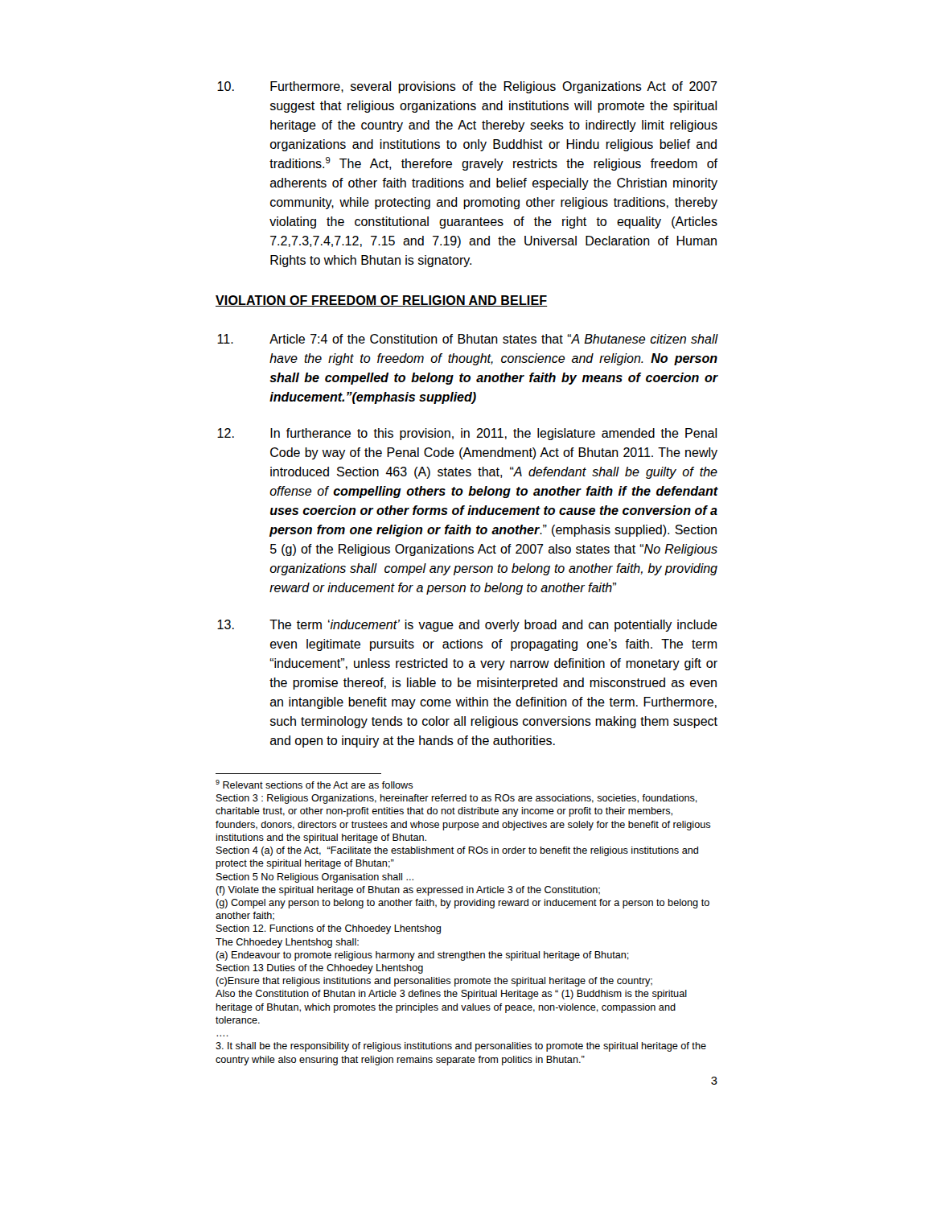10.
Furthermore, several provisions of the Religious Organizations Act of 2007 suggest that religious organizations and institutions will promote the spiritual heritage of the country and the Act thereby seeks to indirectly limit religious organizations and institutions to only Buddhist or Hindu religious belief and traditions.9 The Act, therefore gravely restricts the religious freedom of adherents of other faith traditions and belief especially the Christian minority community, while protecting and promoting other religious traditions, thereby violating the constitutional guarantees of the right to equality (Articles 7.2,7.3,7.4,7.12, 7.15 and 7.19) and the Universal Declaration of Human Rights to which Bhutan is signatory.
VIOLATION OF FREEDOM OF RELIGION AND BELIEF
11.
Article 7:4 of the Constitution of Bhutan states that “A Bhutanese citizen shall have the right to freedom of thought, conscience and religion. No person shall be compelled to belong to another faith by means of coercion or inducement.”(emphasis supplied)
12.
In furtherance to this provision, in 2011, the legislature amended the Penal Code by way of the Penal Code (Amendment) Act of Bhutan 2011. The newly introduced Section 463 (A) states that, “A defendant shall be guilty of the offense of compelling others to belong to another faith if the defendant uses coercion or other forms of inducement to cause the conversion of a person from one religion or faith to another.” (emphasis supplied). Section 5 (g) of the Religious Organizations Act of 2007 also states that “No Religious organizations shall compel any person to belong to another faith, by providing reward or inducement for a person to belong to another faith”
13.
The term ‘inducement’ is vague and overly broad and can potentially include even legitimate pursuits or actions of propagating one’s faith. The term “inducement”, unless restricted to a very narrow definition of monetary gift or the promise thereof, is liable to be misinterpreted and misconstrued as even an intangible benefit may come within the definition of the term. Furthermore, such terminology tends to color all religious conversions making them suspect and open to inquiry at the hands of the authorities.
9 Relevant sections of the Act are as follows
Section 3 : Religious Organizations, hereinafter referred to as ROs are associations, societies, foundations, charitable trust, or other non-profit entities that do not distribute any income or profit to their members, founders, donors, directors or trustees and whose purpose and objectives are solely for the benefit of religious institutions and the spiritual heritage of Bhutan.
Section 4 (a) of the Act, “Facilitate the establishment of ROs in order to benefit the religious institutions and protect the spiritual heritage of Bhutan;”
Section 5 No Religious Organisation shall ...
(f) Violate the spiritual heritage of Bhutan as expressed in Article 3 of the Constitution;
(g) Compel any person to belong to another faith, by providing reward or inducement for a person to belong to another faith;
Section 12. Functions of the Chhoedey Lhentshog
The Chhoedey Lhentshog shall:
(a) Endeavour to promote religious harmony and strengthen the spiritual heritage of Bhutan;
Section 13 Duties of the Chhoedey Lhentshog
(c)Ensure that religious institutions and personalities promote the spiritual heritage of the country;
Also the Constitution of Bhutan in Article 3 defines the Spiritual Heritage as “ (1) Buddhism is the spiritual heritage of Bhutan, which promotes the principles and values of peace, non-violence, compassion and tolerance.
….
3. It shall be the responsibility of religious institutions and personalities to promote the spiritual heritage of the country while also ensuring that religion remains separate from politics in Bhutan.”
3